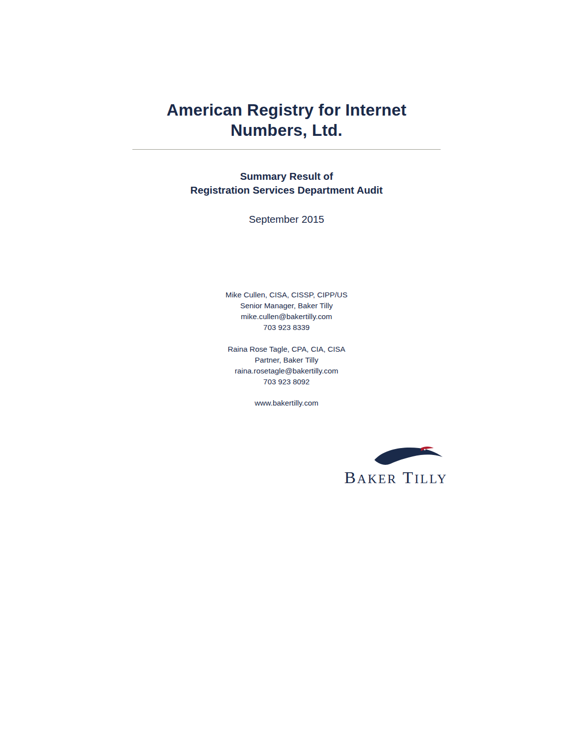American Registry for Internet
Numbers, Ltd.
Summary Result of
Registration Services Department Audit
September 2015
Mike Cullen, CISA, CISSP, CIPP/US
Senior Manager, Baker Tilly
mike.cullen@bakertilly.com
703 923 8339
Raina Rose Tagle, CPA, CIA, CISA
Partner, Baker Tilly
raina.rosetagle@bakertilly.com
703 923 8092
www.bakertilly.com
BAKER TILLY